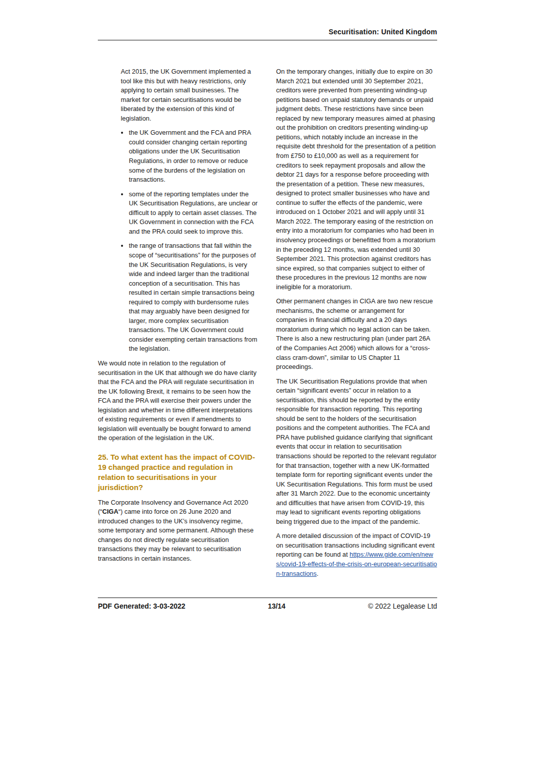Securitisation: United Kingdom
Act 2015, the UK Government implemented a tool like this but with heavy restrictions, only applying to certain small businesses. The market for certain securitisations would be liberated by the extension of this kind of legislation.
the UK Government and the FCA and PRA could consider changing certain reporting obligations under the UK Securitisation Regulations, in order to remove or reduce some of the burdens of the legislation on transactions.
some of the reporting templates under the UK Securitisation Regulations, are unclear or difficult to apply to certain asset classes. The UK Government in connection with the FCA and the PRA could seek to improve this.
the range of transactions that fall within the scope of “securitisations” for the purposes of the UK Securitisation Regulations, is very wide and indeed larger than the traditional conception of a securitisation. This has resulted in certain simple transactions being required to comply with burdensome rules that may arguably have been designed for larger, more complex securitisation transactions. The UK Government could consider exempting certain transactions from the legislation.
We would note in relation to the regulation of securitisation in the UK that although we do have clarity that the FCA and the PRA will regulate securitisation in the UK following Brexit, it remains to be seen how the FCA and the PRA will exercise their powers under the legislation and whether in time different interpretations of existing requirements or even if amendments to legislation will eventually be bought forward to amend the operation of the legislation in the UK.
25. To what extent has the impact of COVID-19 changed practice and regulation in relation to securitisations in your jurisdiction?
The Corporate Insolvency and Governance Act 2020 (“CIGA“) came into force on 26 June 2020 and introduced changes to the UK’s insolvency regime, some temporary and some permanent. Although these changes do not directly regulate securitisation transactions they may be relevant to securitisation transactions in certain instances.
On the temporary changes, initially due to expire on 30 March 2021 but extended until 30 September 2021, creditors were prevented from presenting winding-up petitions based on unpaid statutory demands or unpaid judgment debts. These restrictions have since been replaced by new temporary measures aimed at phasing out the prohibition on creditors presenting winding-up petitions, which notably include an increase in the requisite debt threshold for the presentation of a petition from £750 to £10,000 as well as a requirement for creditors to seek repayment proposals and allow the debtor 21 days for a response before proceeding with the presentation of a petition. These new measures, designed to protect smaller businesses who have and continue to suffer the effects of the pandemic, were introduced on 1 October 2021 and will apply until 31 March 2022. The temporary easing of the restriction on entry into a moratorium for companies who had been in insolvency proceedings or benefitted from a moratorium in the preceding 12 months, was extended until 30 September 2021. This protection against creditors has since expired, so that companies subject to either of these procedures in the previous 12 months are now ineligible for a moratorium.
Other permanent changes in CIGA are two new rescue mechanisms, the scheme or arrangement for companies in financial difficulty and a 20 days moratorium during which no legal action can be taken. There is also a new restructuring plan (under part 26A of the Companies Act 2006) which allows for a “cross-class cram-down”, similar to US Chapter 11 proceedings.
The UK Securitisation Regulations provide that when certain “significant events” occur in relation to a securitisation, this should be reported by the entity responsible for transaction reporting. This reporting should be sent to the holders of the securitisation positions and the competent authorities. The FCA and PRA have published guidance clarifying that significant events that occur in relation to securitisation transactions should be reported to the relevant regulator for that transaction, together with a new UK-formatted template form for reporting significant events under the UK Securitisation Regulations. This form must be used after 31 March 2022. Due to the economic uncertainty and difficulties that have arisen from COVID-19, this may lead to significant events reporting obligations being triggered due to the impact of the pandemic.
A more detailed discussion of the impact of COVID-19 on securitisation transactions including significant event reporting can be found at https://www.gide.com/en/news/covid-19-effects-of-the-crisis-on-european-securitisation-transactions.
PDF Generated: 3-03-2022
13/14
© 2022 Legalease Ltd